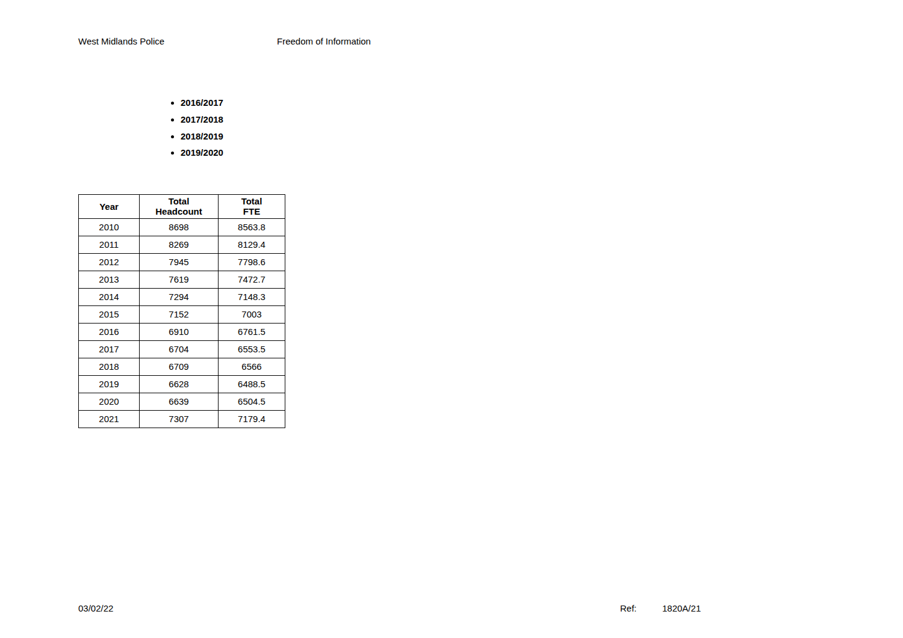West Midlands Police
Freedom of Information
2016/2017
2017/2018
2018/2019
2019/2020
| Year | Total Headcount | Total FTE |
| --- | --- | --- |
| 2010 | 8698 | 8563.8 |
| 2011 | 8269 | 8129.4 |
| 2012 | 7945 | 7798.6 |
| 2013 | 7619 | 7472.7 |
| 2014 | 7294 | 7148.3 |
| 2015 | 7152 | 7003 |
| 2016 | 6910 | 6761.5 |
| 2017 | 6704 | 6553.5 |
| 2018 | 6709 | 6566 |
| 2019 | 6628 | 6488.5 |
| 2020 | 6639 | 6504.5 |
| 2021 | 7307 | 7179.4 |
03/02/22
Ref: 1820A/21